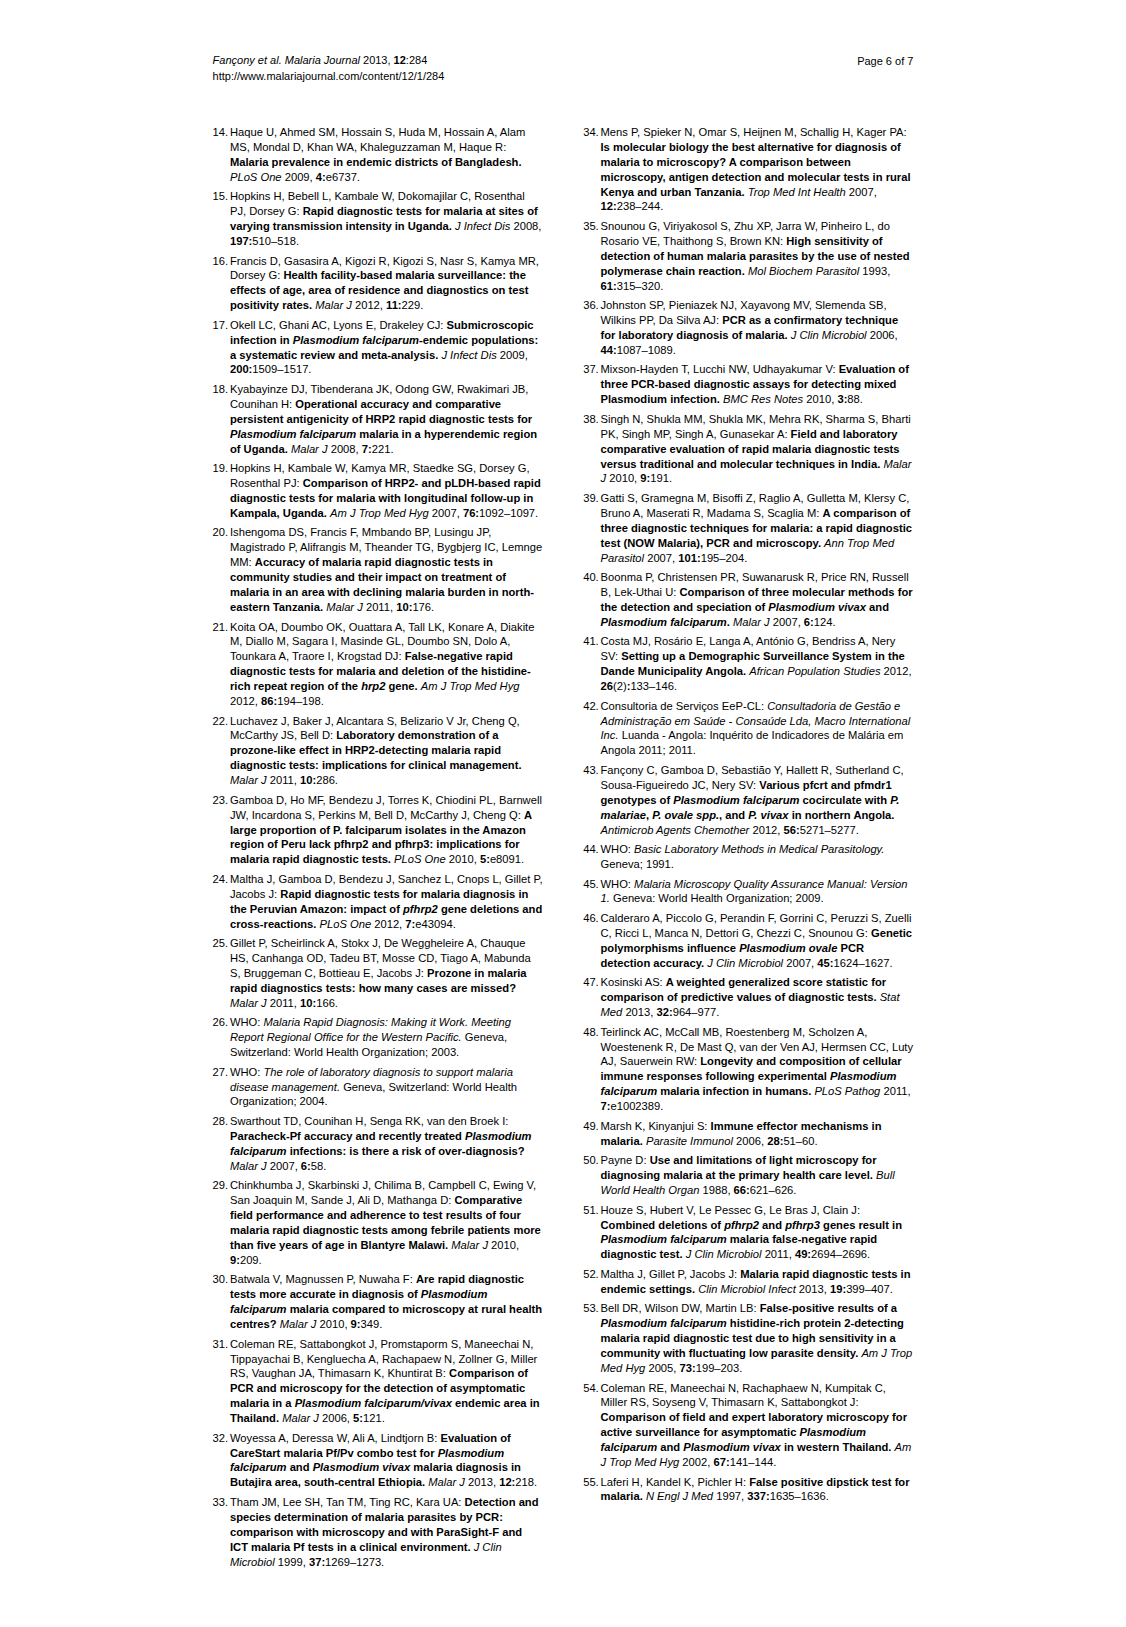Fançony et al. Malaria Journal 2013, 12:284
http://www.malariajournal.com/content/12/1/284
Page 6 of 7
Haque U, Ahmed SM, Hossain S, Huda M, Hossain A, Alam MS, Mondal D, Khan WA, Khaleguzzaman M, Haque R: Malaria prevalence in endemic districts of Bangladesh. PLoS One 2009, 4: e6737.
Hopkins H, Bebell L, Kambale W, Dokomajilar C, Rosenthal PJ, Dorsey G: Rapid diagnostic tests for malaria at sites of varying transmission intensity in Uganda. J Infect Dis 2008, 197: 510–518.
Francis D, Gasasira A, Kigozi R, Kigozi S, Nasr S, Kamya MR, Dorsey G: Health facility-based malaria surveillance: the effects of age, area of residence and diagnostics on test positivity rates. Malar J 2012, 11: 229.
Okell LC, Ghani AC, Lyons E, Drakeley CJ: Submicroscopic infection in Plasmodium falciparum-endemic populations: a systematic review and meta-analysis. J Infect Dis 2009, 200: 1509–1517.
Kyabayinze DJ, Tibenderana JK, Odong GW, Rwakimari JB, Counihan H: Operational accuracy and comparative persistent antigenicity of HRP2 rapid diagnostic tests for Plasmodium falciparum malaria in a hyperendemic region of Uganda. Malar J 2008, 7: 221.
Hopkins H, Kambale W, Kamya MR, Staedke SG, Dorsey G, Rosenthal PJ: Comparison of HRP2- and pLDH-based rapid diagnostic tests for malaria with longitudinal follow-up in Kampala, Uganda. Am J Trop Med Hyg 2007, 76: 1092–1097.
Ishengoma DS, Francis F, Mmbando BP, Lusingu JP, Magistrado P, Alifrangis M, Theander TG, Bygbjerg IC, Lemnge MM: Accuracy of malaria rapid diagnostic tests in community studies and their impact on treatment of malaria in an area with declining malaria burden in north-eastern Tanzania. Malar J 2011, 10: 176.
Koita OA, Doumbo OK, Ouattara A, Tall LK, Konare A, Diakite M, Diallo M, Sagara I, Masinde GL, Doumbo SN, Dolo A, Tounkara A, Traore I, Krogstad DJ: False-negative rapid diagnostic tests for malaria and deletion of the histidine-rich repeat region of the hrp2 gene. Am J Trop Med Hyg 2012, 86: 194–198.
Luchavez J, Baker J, Alcantara S, Belizario V Jr, Cheng Q, McCarthy JS, Bell D: Laboratory demonstration of a prozone-like effect in HRP2-detecting malaria rapid diagnostic tests: implications for clinical management. Malar J 2011, 10: 286.
Gamboa D, Ho MF, Bendezu J, Torres K, Chiodini PL, Barnwell JW, Incardona S, Perkins M, Bell D, McCarthy J, Cheng Q: A large proportion of P. falciparum isolates in the Amazon region of Peru lack pfhrp2 and pfhrp3: implications for malaria rapid diagnostic tests. PLoS One 2010, 5: e8091.
Maltha J, Gamboa D, Bendezu J, Sanchez L, Cnops L, Gillet P, Jacobs J: Rapid diagnostic tests for malaria diagnosis in the Peruvian Amazon: impact of pfhrp2 gene deletions and cross-reactions. PLoS One 2012, 7: e43094.
Gillet P, Scheirlinck A, Stokx J, De Weggheleire A, Chauque HS, Canhanga OD, Tadeu BT, Mosse CD, Tiago A, Mabunda S, Bruggeman C, Bottieau E, Jacobs J: Prozone in malaria rapid diagnostics tests: how many cases are missed? Malar J 2011, 10: 166.
WHO: Malaria Rapid Diagnosis: Making it Work. Meeting Report Regional Office for the Western Pacific. Geneva, Switzerland: World Health Organization; 2003.
WHO: The role of laboratory diagnosis to support malaria disease management. Geneva, Switzerland: World Health Organization; 2004.
Swarthout TD, Counihan H, Senga RK, van den Broek I: Paracheck-Pf accuracy and recently treated Plasmodium falciparum infections: is there a risk of over-diagnosis? Malar J 2007, 6: 58.
Chinkhumba J, Skarbinski J, Chilima B, Campbell C, Ewing V, San Joaquin M, Sande J, Ali D, Mathanga D: Comparative field performance and adherence to test results of four malaria rapid diagnostic tests among febrile patients more than five years of age in Blantyre Malawi. Malar J 2010, 9: 209.
Batwala V, Magnussen P, Nuwaha F: Are rapid diagnostic tests more accurate in diagnosis of Plasmodium falciparum malaria compared to microscopy at rural health centres? Malar J 2010, 9: 349.
Coleman RE, Sattabongkot J, Promstaporm S, Maneechai N, Tippayachai B, Kengluecha A, Rachapaew N, Zollner G, Miller RS, Vaughan JA, Thimasarn K, Khuntirat B: Comparison of PCR and microscopy for the detection of asymptomatic malaria in a Plasmodium falciparum/vivax endemic area in Thailand. Malar J 2006, 5: 121.
Woyessa A, Deressa W, Ali A, Lindtjorn B: Evaluation of CareStart malaria Pf/Pv combo test for Plasmodium falciparum and Plasmodium vivax malaria diagnosis in Butajira area, south-central Ethiopia. Malar J 2013, 12: 218.
Tham JM, Lee SH, Tan TM, Ting RC, Kara UA: Detection and species determination of malaria parasites by PCR: comparison with microscopy and with ParaSight-F and ICT malaria Pf tests in a clinical environment. J Clin Microbiol 1999, 37: 1269–1273.
Mens P, Spieker N, Omar S, Heijnen M, Schallig H, Kager PA: Is molecular biology the best alternative for diagnosis of malaria to microscopy? A comparison between microscopy, antigen detection and molecular tests in rural Kenya and urban Tanzania. Trop Med Int Health 2007, 12: 238–244.
Snounou G, Viriyakosol S, Zhu XP, Jarra W, Pinheiro L, do Rosario VE, Thaithong S, Brown KN: High sensitivity of detection of human malaria parasites by the use of nested polymerase chain reaction. Mol Biochem Parasitol 1993, 61: 315–320.
Johnston SP, Pieniazek NJ, Xayavong MV, Slemenda SB, Wilkins PP, Da Silva AJ: PCR as a confirmatory technique for laboratory diagnosis of malaria. J Clin Microbiol 2006, 44: 1087–1089.
Mixson-Hayden T, Lucchi NW, Udhayakumar V: Evaluation of three PCR-based diagnostic assays for detecting mixed Plasmodium infection. BMC Res Notes 2010, 3: 88.
Singh N, Shukla MM, Shukla MK, Mehra RK, Sharma S, Bharti PK, Singh MP, Singh A, Gunasekar A: Field and laboratory comparative evaluation of rapid malaria diagnostic tests versus traditional and molecular techniques in India. Malar J 2010, 9: 191.
Gatti S, Gramegna M, Bisoffi Z, Raglio A, Gulletta M, Klersy C, Bruno A, Maserati R, Madama S, Scaglia M: A comparison of three diagnostic techniques for malaria: a rapid diagnostic test (NOW Malaria), PCR and microscopy. Ann Trop Med Parasitol 2007, 101: 195–204.
Boonma P, Christensen PR, Suwanarusk R, Price RN, Russell B, Lek-Uthai U: Comparison of three molecular methods for the detection and speciation of Plasmodium vivax and Plasmodium falciparum. Malar J 2007, 6: 124.
Costa MJ, Rosário E, Langa A, António G, Bendriss A, Nery SV: Setting up a Demographic Surveillance System in the Dande Municipality Angola. African Population Studies 2012, 26(2): 133–146.
Consultoria de Serviços EeP-CL: Consultadoria de Gestão e Administração em Saúde - Consaúde Lda, Macro International Inc. Luanda - Angola: Inquérito de Indicadores de Malária em Angola 2011; 2011.
Fançony C, Gamboa D, Sebastião Y, Hallett R, Sutherland C, Sousa-Figueiredo JC, Nery SV: Various pfcrt and pfmdr1 genotypes of Plasmodium falciparum cocirculate with P. malariae, P. ovale spp., and P. vivax in northern Angola. Antimicrob Agents Chemother 2012, 56: 5271–5277.
WHO: Basic Laboratory Methods in Medical Parasitology. Geneva; 1991.
WHO: Malaria Microscopy Quality Assurance Manual: Version 1. Geneva: World Health Organization; 2009.
Calderaro A, Piccolo G, Perandin F, Gorrini C, Peruzzi S, Zuelli C, Ricci L, Manca N, Dettori G, Chezzi C, Snounou G: Genetic polymorphisms influence Plasmodium ovale PCR detection accuracy. J Clin Microbiol 2007, 45: 1624–1627.
Kosinski AS: A weighted generalized score statistic for comparison of predictive values of diagnostic tests. Stat Med 2013, 32: 964–977.
Teirlinck AC, McCall MB, Roestenberg M, Scholzen A, Woestenenk R, De Mast Q, van der Ven AJ, Hermsen CC, Luty AJ, Sauerwein RW: Longevity and composition of cellular immune responses following experimental Plasmodium falciparum malaria infection in humans. PLoS Pathog 2011, 7: e1002389.
Marsh K, Kinyanjui S: Immune effector mechanisms in malaria. Parasite Immunol 2006, 28: 51–60.
Payne D: Use and limitations of light microscopy for diagnosing malaria at the primary health care level. Bull World Health Organ 1988, 66: 621–626.
Houze S, Hubert V, Le Pessec G, Le Bras J, Clain J: Combined deletions of pfhrp2 and pfhrp3 genes result in Plasmodium falciparum malaria false-negative rapid diagnostic test. J Clin Microbiol 2011, 49: 2694–2696.
Maltha J, Gillet P, Jacobs J: Malaria rapid diagnostic tests in endemic settings. Clin Microbiol Infect 2013, 19: 399–407.
Bell DR, Wilson DW, Martin LB: False-positive results of a Plasmodium falciparum histidine-rich protein 2-detecting malaria rapid diagnostic test due to high sensitivity in a community with fluctuating low parasite density. Am J Trop Med Hyg 2005, 73: 199–203.
Coleman RE, Maneechai N, Rachaphaew N, Kumpitak C, Miller RS, Soyseng V, Thimasarn K, Sattabongkot J: Comparison of field and expert laboratory microscopy for active surveillance for asymptomatic Plasmodium falciparum and Plasmodium vivax in western Thailand. Am J Trop Med Hyg 2002, 67: 141–144.
Laferi H, Kandel K, Pichler H: False positive dipstick test for malaria. N Engl J Med 1997, 337: 1635–1636.